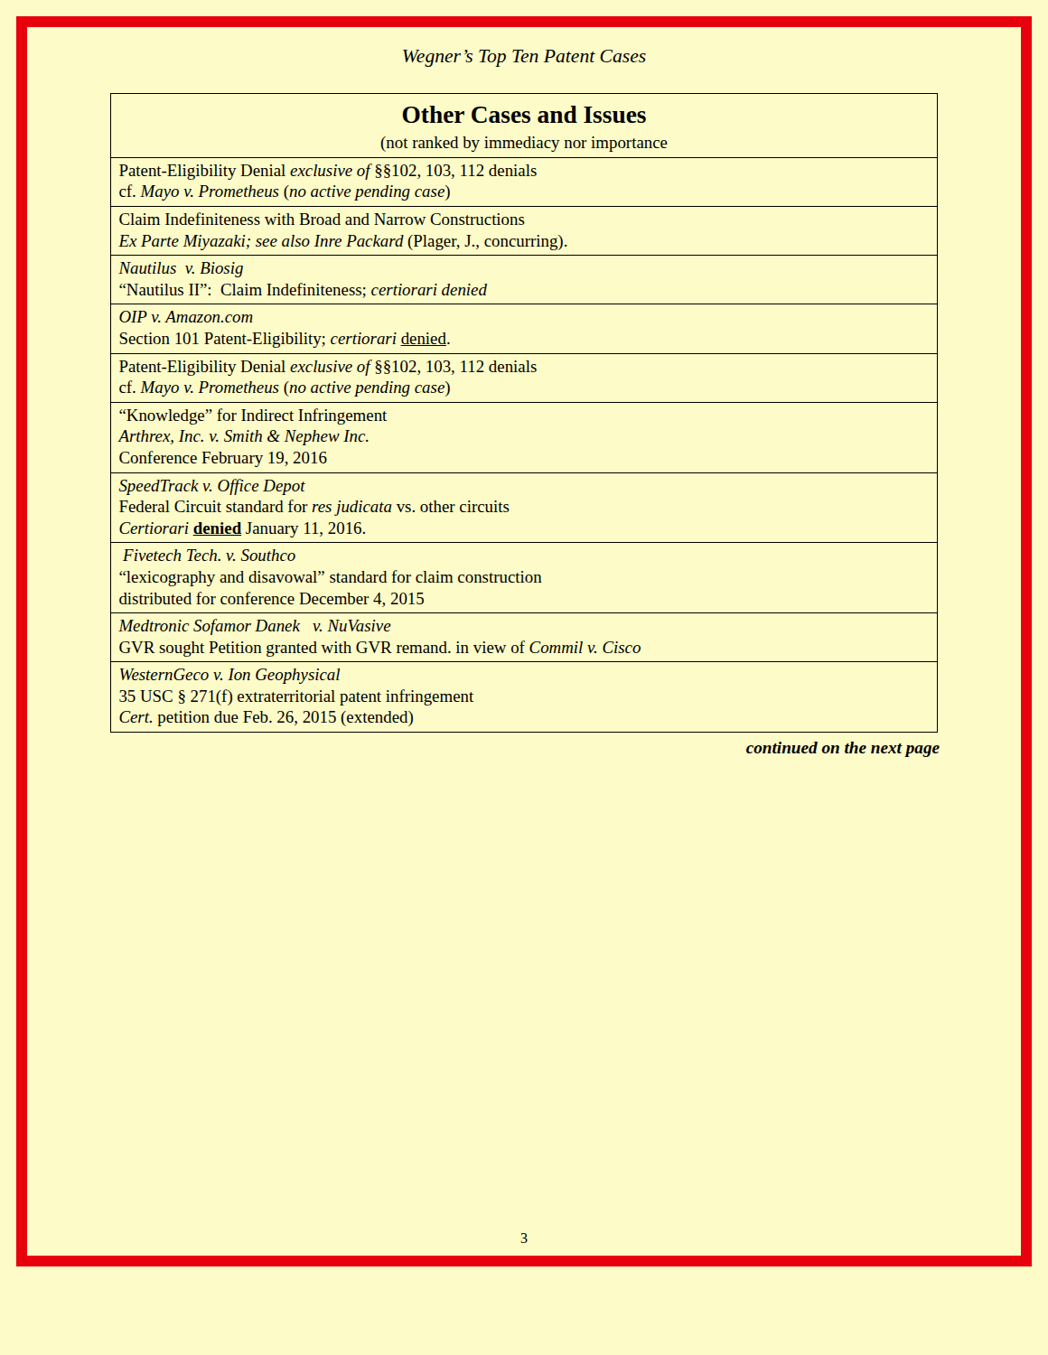Wegner’s Top Ten Patent Cases
| Other Cases and Issues (not ranked by immediacy nor importance |
| Patent-Eligibility Denial exclusive of §§102, 103, 112 denials cf. Mayo v. Prometheus ( no active pending case ) |
| Claim Indefiniteness with Broad and Narrow Constructions Ex Parte Miyazaki; see also Inre Packard (Plager, J., concurring). |
| Nautilus v. Biosig “Nautilus II”: Claim Indefiniteness; certiorari denied |
| OIP v. Amazon.com Section 101 Patent-Eligibility; certiorari denied . |
| Patent-Eligibility Denial exclusive of §§102, 103, 112 denials cf. Mayo v. Prometheus ( no active pending case ) |
| “Knowledge” for Indirect Infringement Arthrex, Inc. v. Smith & Nephew Inc. Conference February 19, 2016 |
| SpeedTrack v. Office Depot Federal Circuit standard for res judicata vs. other circuits Certiorari denied January 11, 2016. |
| Fivetech Tech. v. Southco “lexicography and disavowal” standard for claim construction distributed for conference December 4, 2015 |
| Medtronic Sofamor Danek v. NuVasive GVR sought Petition granted with GVR remand. in view of Commil v. Cisco |
| WesternGeco v. Ion Geophysical 35 USC § 271(f) extraterritorial patent infringement Cert. petition due Feb. 26, 2015 (extended) |
continued on the next page
3